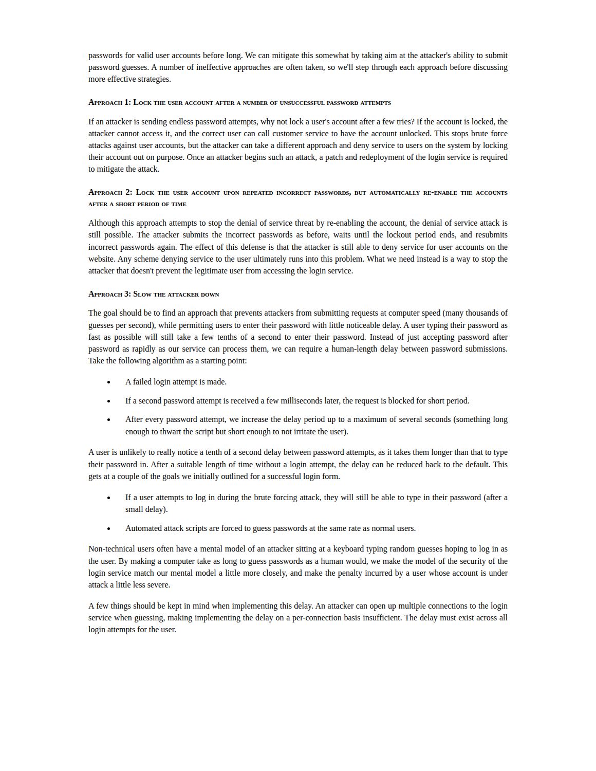passwords for valid user accounts before long. We can mitigate this somewhat by taking aim at the attacker's ability to submit password guesses. A number of ineffective approaches are often taken, so we'll step through each approach before discussing more effective strategies.
Approach 1: Lock the user account after a number of unsuccessful password attempts
If an attacker is sending endless password attempts, why not lock a user's account after a few tries? If the account is locked, the attacker cannot access it, and the correct user can call customer service to have the account unlocked. This stops brute force attacks against user accounts, but the attacker can take a different approach and deny service to users on the system by locking their account out on purpose. Once an attacker begins such an attack, a patch and redeployment of the login service is required to mitigate the attack.
Approach 2: Lock the user account upon repeated incorrect passwords, but automatically re-enable the accounts after a short period of time
Although this approach attempts to stop the denial of service threat by re-enabling the account, the denial of service attack is still possible. The attacker submits the incorrect passwords as before, waits until the lockout period ends, and resubmits incorrect passwords again. The effect of this defense is that the attacker is still able to deny service for user accounts on the website. Any scheme denying service to the user ultimately runs into this problem. What we need instead is a way to stop the attacker that doesn't prevent the legitimate user from accessing the login service.
Approach 3: Slow the attacker down
The goal should be to find an approach that prevents attackers from submitting requests at computer speed (many thousands of guesses per second), while permitting users to enter their password with little noticeable delay. A user typing their password as fast as possible will still take a few tenths of a second to enter their password. Instead of just accepting password after password as rapidly as our service can process them, we can require a human-length delay between password submissions. Take the following algorithm as a starting point:
A failed login attempt is made.
If a second password attempt is received a few milliseconds later, the request is blocked for short period.
After every password attempt, we increase the delay period up to a maximum of several seconds (something long enough to thwart the script but short enough to not irritate the user).
A user is unlikely to really notice a tenth of a second delay between password attempts, as it takes them longer than that to type their password in. After a suitable length of time without a login attempt, the delay can be reduced back to the default. This gets at a couple of the goals we initially outlined for a successful login form.
If a user attempts to log in during the brute forcing attack, they will still be able to type in their password (after a small delay).
Automated attack scripts are forced to guess passwords at the same rate as normal users.
Non-technical users often have a mental model of an attacker sitting at a keyboard typing random guesses hoping to log in as the user. By making a computer take as long to guess passwords as a human would, we make the model of the security of the login service match our mental model a little more closely, and make the penalty incurred by a user whose account is under attack a little less severe.
A few things should be kept in mind when implementing this delay. An attacker can open up multiple connections to the login service when guessing, making implementing the delay on a per-connection basis insufficient. The delay must exist across all login attempts for the user.